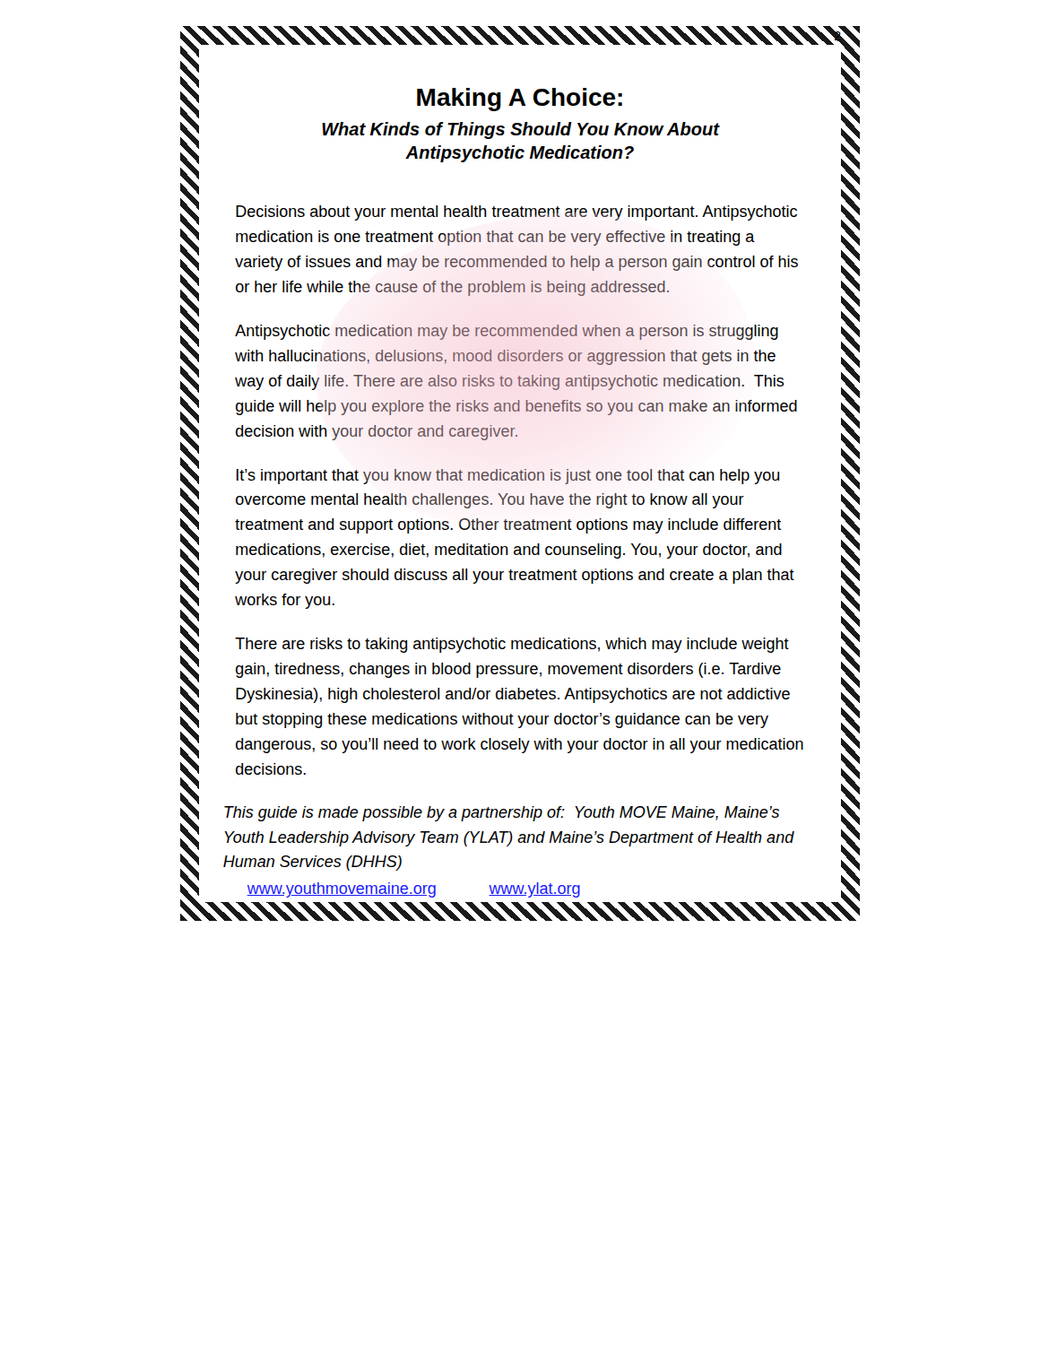2
Making A Choice:
What Kinds of Things Should You Know About Antipsychotic Medication?
Decisions about your mental health treatment are very important. Antipsychotic medication is one treatment option that can be very effective in treating a variety of issues and may be recommended to help a person gain control of his or her life while the cause of the problem is being addressed.
Antipsychotic medication may be recommended when a person is struggling with hallucinations, delusions, mood disorders or aggression that gets in the way of daily life. There are also risks to taking antipsychotic medication. This guide will help you explore the risks and benefits so you can make an informed decision with your doctor and caregiver.
It’s important that you know that medication is just one tool that can help you overcome mental health challenges. You have the right to know all your treatment and support options. Other treatment options may include different medications, exercise, diet, meditation and counseling. You, your doctor, and your caregiver should discuss all your treatment options and create a plan that works for you.
There are risks to taking antipsychotic medications, which may include weight gain, tiredness, changes in blood pressure, movement disorders (i.e. Tardive Dyskinesia), high cholesterol and/or diabetes. Antipsychotics are not addictive but stopping these medications without your doctor’s guidance can be very dangerous, so you’ll need to work closely with your doctor in all your medication decisions.
This guide is made possible by a partnership of: Youth MOVE Maine, Maine’s Youth Leadership Advisory Team (YLAT) and Maine’s Department of Health and Human Services (DHHS)
www.youthmovemaine.org www.ylat.org